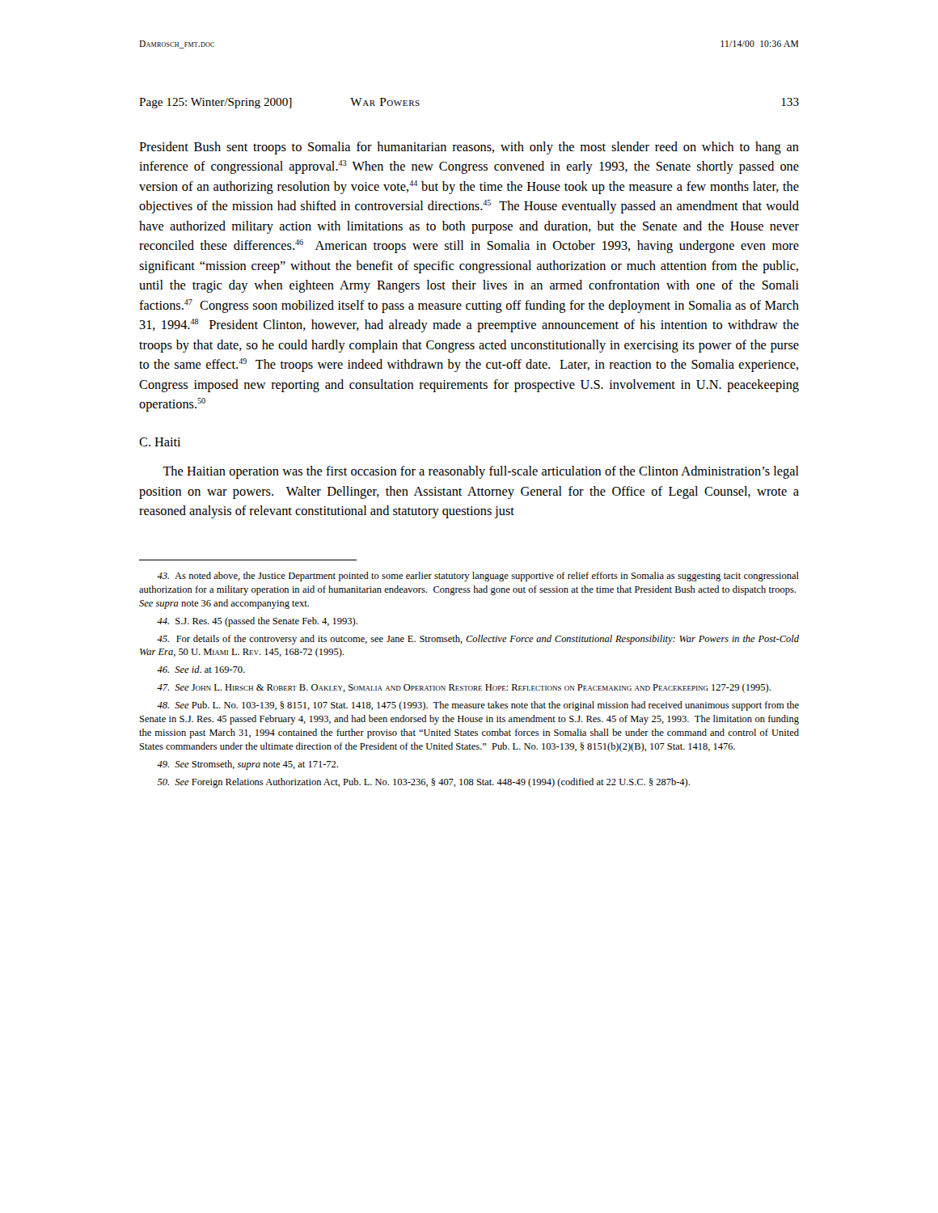Damrosch_fmt.doc 11/14/00 10:36 AM
Page 125: Winter/Spring 2000] War Powers 133
President Bush sent troops to Somalia for humanitarian reasons, with only the most slender reed on which to hang an inference of congressional approval.43 When the new Congress convened in early 1993, the Senate shortly passed one version of an authorizing resolution by voice vote,44 but by the time the House took up the measure a few months later, the objectives of the mission had shifted in controversial directions.45 The House eventually passed an amendment that would have authorized military action with limitations as to both purpose and duration, but the Senate and the House never reconciled these differences.46 American troops were still in Somalia in October 1993, having undergone even more significant “mission creep” without the benefit of specific congressional authorization or much attention from the public, until the tragic day when eighteen Army Rangers lost their lives in an armed confrontation with one of the Somali factions.47 Congress soon mobilized itself to pass a measure cutting off funding for the deployment in Somalia as of March 31, 1994.48 President Clinton, however, had already made a preemptive announcement of his intention to withdraw the troops by that date, so he could hardly complain that Congress acted unconstitutionally in exercising its power of the purse to the same effect.49 The troops were indeed withdrawn by the cut-off date. Later, in reaction to the Somalia experience, Congress imposed new reporting and consultation requirements for prospective U.S. involvement in U.N. peacekeeping operations.50
C. Haiti
The Haitian operation was the first occasion for a reasonably full-scale articulation of the Clinton Administration’s legal position on war powers. Walter Dellinger, then Assistant Attorney General for the Office of Legal Counsel, wrote a reasoned analysis of relevant constitutional and statutory questions just
43. As noted above, the Justice Department pointed to some earlier statutory language supportive of relief efforts in Somalia as suggesting tacit congressional authorization for a military operation in aid of humanitarian endeavors. Congress had gone out of session at the time that President Bush acted to dispatch troops. See supra note 36 and accompanying text.
44. S.J. Res. 45 (passed the Senate Feb. 4, 1993).
45. For details of the controversy and its outcome, see Jane E. Stromseth, Collective Force and Constitutional Responsibility: War Powers in the Post-Cold War Era, 50 U. Miami L. Rev. 145, 168-72 (1995).
46. See id. at 169-70.
47. See John L. Hirsch & Robert B. Oakley, Somalia and Operation Restore Hope: Reflections on Peacemaking and Peacekeeping 127-29 (1995).
48. See Pub. L. No. 103-139, § 8151, 107 Stat. 1418, 1475 (1993). The measure takes note that the original mission had received unanimous support from the Senate in S.J. Res. 45 passed February 4, 1993, and had been endorsed by the House in its amendment to S.J. Res. 45 of May 25, 1993. The limitation on funding the mission past March 31, 1994 contained the further proviso that “United States combat forces in Somalia shall be under the command and control of United States commanders under the ultimate direction of the President of the United States.” Pub. L. No. 103-139, § 8151(b)(2)(B), 107 Stat. 1418, 1476.
49. See Stromseth, supra note 45, at 171-72.
50. See Foreign Relations Authorization Act, Pub. L. No. 103-236, § 407, 108 Stat. 448-49 (1994) (codified at 22 U.S.C. § 287b-4).